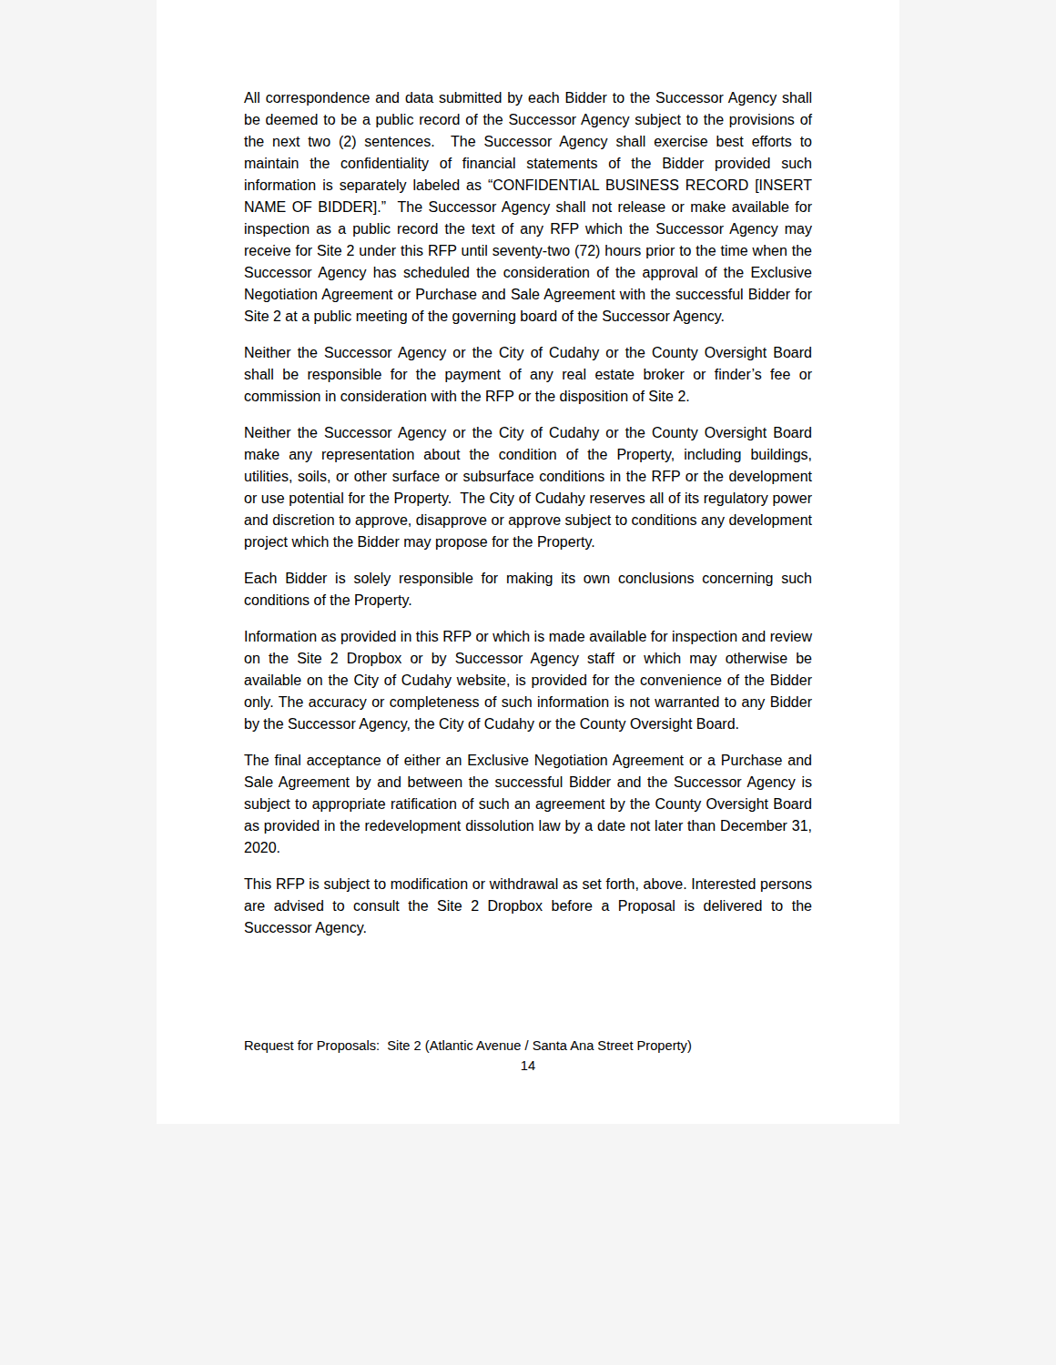All correspondence and data submitted by each Bidder to the Successor Agency shall be deemed to be a public record of the Successor Agency subject to the provisions of the next two (2) sentences. The Successor Agency shall exercise best efforts to maintain the confidentiality of financial statements of the Bidder provided such information is separately labeled as “CONFIDENTIAL BUSINESS RECORD [INSERT NAME OF BIDDER].” The Successor Agency shall not release or make available for inspection as a public record the text of any RFP which the Successor Agency may receive for Site 2 under this RFP until seventy-two (72) hours prior to the time when the Successor Agency has scheduled the consideration of the approval of the Exclusive Negotiation Agreement or Purchase and Sale Agreement with the successful Bidder for Site 2 at a public meeting of the governing board of the Successor Agency.
Neither the Successor Agency or the City of Cudahy or the County Oversight Board shall be responsible for the payment of any real estate broker or finder’s fee or commission in consideration with the RFP or the disposition of Site 2.
Neither the Successor Agency or the City of Cudahy or the County Oversight Board make any representation about the condition of the Property, including buildings, utilities, soils, or other surface or subsurface conditions in the RFP or the development or use potential for the Property. The City of Cudahy reserves all of its regulatory power and discretion to approve, disapprove or approve subject to conditions any development project which the Bidder may propose for the Property.
Each Bidder is solely responsible for making its own conclusions concerning such conditions of the Property.
Information as provided in this RFP or which is made available for inspection and review on the Site 2 Dropbox or by Successor Agency staff or which may otherwise be available on the City of Cudahy website, is provided for the convenience of the Bidder only. The accuracy or completeness of such information is not warranted to any Bidder by the Successor Agency, the City of Cudahy or the County Oversight Board.
The final acceptance of either an Exclusive Negotiation Agreement or a Purchase and Sale Agreement by and between the successful Bidder and the Successor Agency is subject to appropriate ratification of such an agreement by the County Oversight Board as provided in the redevelopment dissolution law by a date not later than December 31, 2020.
This RFP is subject to modification or withdrawal as set forth, above. Interested persons are advised to consult the Site 2 Dropbox before a Proposal is delivered to the Successor Agency.
Request for Proposals: Site 2 (Atlantic Avenue / Santa Ana Street Property)
14